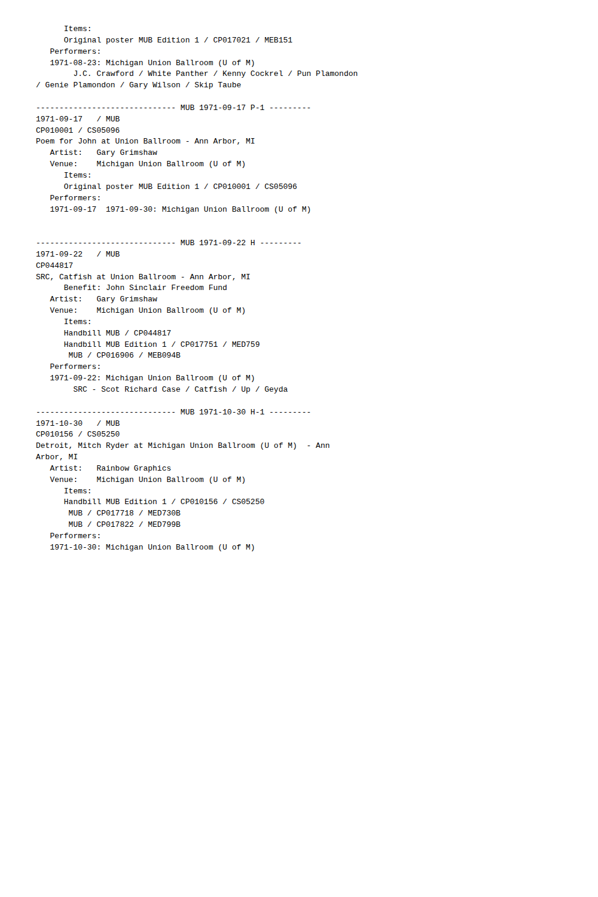Items: Original poster MUB Edition 1 / CP017021 / MEB151 Performers: 1971-08-23: Michigan Union Ballroom (U of M) J.C. Crawford / White Panther / Kenny Cockrel / Pun Plamondon / Genie Plamondon / Gary Wilson / Skip Taube ------------------------------ MUB 1971-09-17 P-1 --------- 1971-09-17 / MUB CP010001 / CS05096 Poem for John at Union Ballroom - Ann Arbor, MI Artist: Gary Grimshaw Venue: Michigan Union Ballroom (U of M) Items: Original poster MUB Edition 1 / CP010001 / CS05096 Performers: 1971-09-17 1971-09-30: Michigan Union Ballroom (U of M) ------------------------------ MUB 1971-09-22 H --------- 1971-09-22 / MUB CP044817 SRC, Catfish at Union Ballroom - Ann Arbor, MI Benefit: John Sinclair Freedom Fund Artist: Gary Grimshaw Venue: Michigan Union Ballroom (U of M) Items: Handbill MUB / CP044817 Handbill MUB Edition 1 / CP017751 / MED759 MUB / CP016906 / MEB094B Performers: 1971-09-22: Michigan Union Ballroom (U of M) SRC - Scot Richard Case / Catfish / Up / Geyda ------------------------------ MUB 1971-10-30 H-1 --------- 1971-10-30 / MUB CP010156 / CS05250 Detroit, Mitch Ryder at Michigan Union Ballroom (U of M) - Ann Arbor, MI Artist: Rainbow Graphics Venue: Michigan Union Ballroom (U of M) Items: Handbill MUB Edition 1 / CP010156 / CS05250 MUB / CP017718 / MED730B MUB / CP017822 / MED799B Performers: 1971-10-30: Michigan Union Ballroom (U of M)